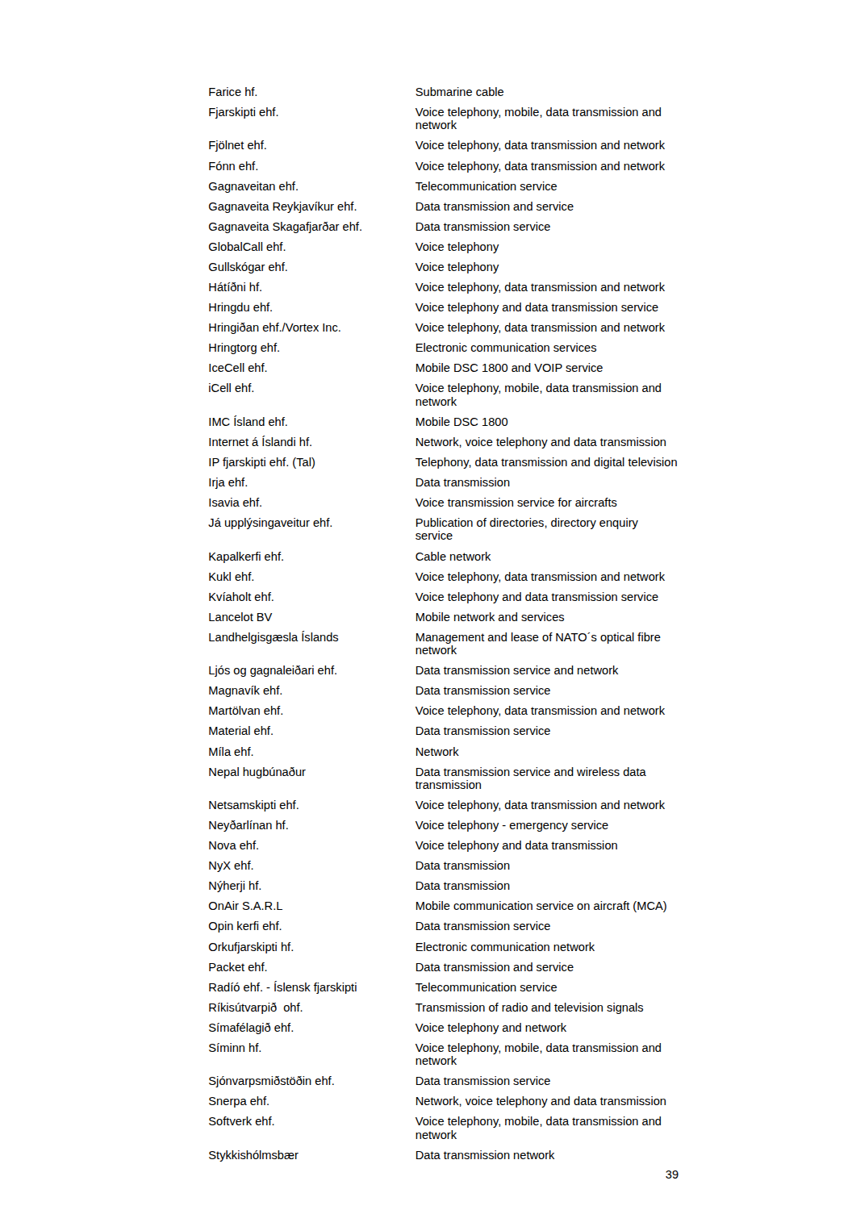| Farice hf. | Submarine cable |
| Fjarskipti ehf. | Voice telephony, mobile, data transmission and network |
| Fjölnet ehf. | Voice telephony, data transmission and network |
| Fónn ehf. | Voice telephony, data transmission and network |
| Gagnaveitan ehf. | Telecommunication service |
| Gagnaveita Reykjavíkur ehf. | Data transmission and service |
| Gagnaveita Skagafjarðar ehf. | Data transmission service |
| GlobalCall ehf. | Voice telephony |
| Gullskógar ehf. | Voice telephony |
| Hátíðni hf. | Voice telephony, data transmission and network |
| Hringdu ehf. | Voice telephony and data transmission service |
| Hringiðan ehf./Vortex Inc. | Voice telephony, data transmission and network |
| Hringtorg ehf. | Electronic communication services |
| IceCell ehf. | Mobile DSC 1800 and VOIP service |
| iCell ehf. | Voice telephony, mobile, data transmission and network |
| IMC Ísland ehf. | Mobile DSC 1800 |
| Internet á Íslandi hf. | Network, voice telephony and data transmission |
| IP fjarskipti ehf. (Tal) | Telephony, data transmission and digital television |
| Irja ehf. | Data transmission |
| Isavia ehf. | Voice transmission service for aircrafts |
| Já upplýsingaveitur ehf. | Publication of directories, directory enquiry service |
| Kapalkerfi ehf. | Cable network |
| Kukl ehf. | Voice telephony, data transmission and network |
| Kvíaholt ehf. | Voice telephony and data transmission service |
| Lancelot BV | Mobile network and services |
| Landhelgisgæsla Íslands | Management and lease of NATO´s optical fibre network |
| Ljós og gagnaleiðari ehf. | Data transmission service and network |
| Magnavík ehf. | Data transmission service |
| Martölvan ehf. | Voice telephony, data transmission and network |
| Material ehf. | Data transmission service |
| Míla ehf. | Network |
| Nepal hugbúnaður | Data transmission service and wireless data transmission |
| Netsamskipti ehf. | Voice telephony, data transmission and network |
| Neyðarlínan hf. | Voice telephony - emergency service |
| Nova ehf. | Voice telephony and data transmission |
| NyX ehf. | Data transmission |
| Nýherji hf. | Data transmission |
| OnAir S.A.R.L | Mobile communication service on aircraft (MCA) |
| Opin kerfi ehf. | Data transmission service |
| Orkufjarskipti hf. | Electronic communication network |
| Packet ehf. | Data transmission and service |
| Radíó ehf. - Íslensk fjarskipti | Telecommunication service |
| Ríkisútvarpið ohf. | Transmission of radio and television signals |
| Símafélagið ehf. | Voice telephony and network |
| Síminn hf. | Voice telephony, mobile, data transmission and network |
| Sjónvarpsmiðstöðin ehf. | Data transmission service |
| Snerpa ehf. | Network, voice telephony and data transmission |
| Softverk ehf. | Voice telephony, mobile, data transmission and network |
| Stykkishólmsbær | Data transmission network |
39